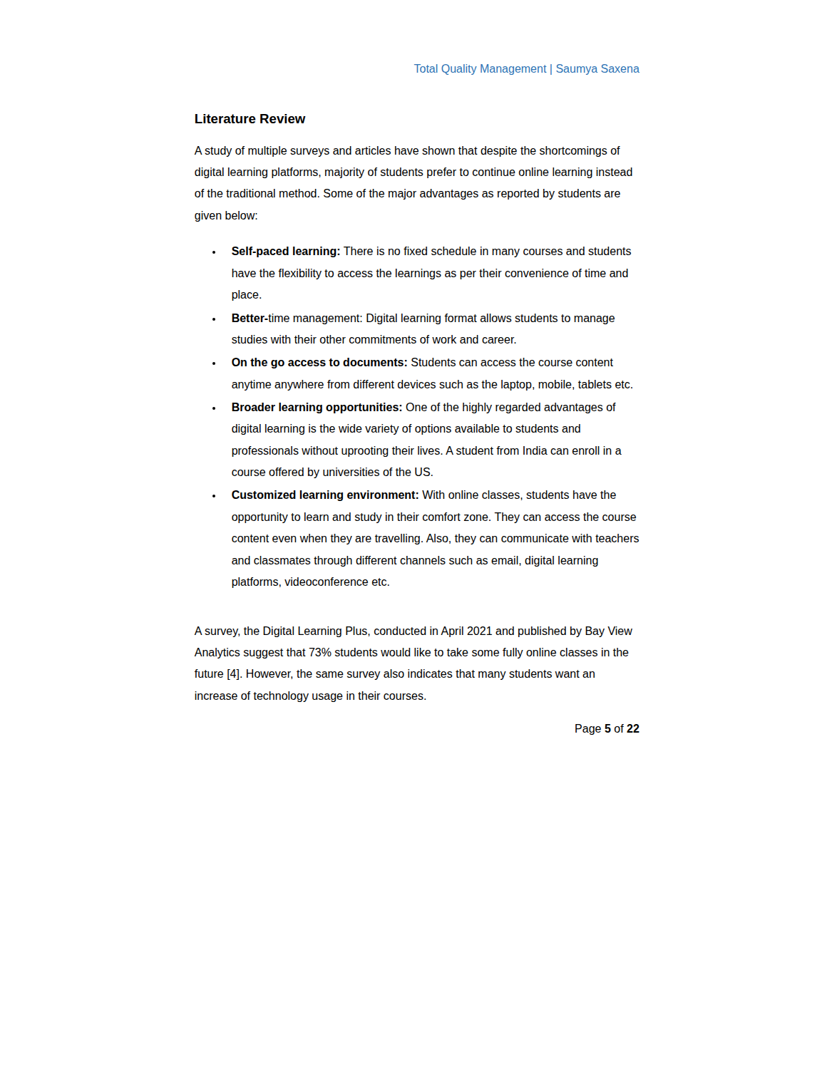Total Quality Management | Saumya Saxena
Literature Review
A study of multiple surveys and articles have shown that despite the shortcomings of digital learning platforms, majority of students prefer to continue online learning instead of the traditional method. Some of the major advantages as reported by students are given below:
Self-paced learning: There is no fixed schedule in many courses and students have the flexibility to access the learnings as per their convenience of time and place.
Better-time management: Digital learning format allows students to manage studies with their other commitments of work and career.
On the go access to documents: Students can access the course content anytime anywhere from different devices such as the laptop, mobile, tablets etc.
Broader learning opportunities: One of the highly regarded advantages of digital learning is the wide variety of options available to students and professionals without uprooting their lives. A student from India can enroll in a course offered by universities of the US.
Customized learning environment: With online classes, students have the opportunity to learn and study in their comfort zone. They can access the course content even when they are travelling. Also, they can communicate with teachers and classmates through different channels such as email, digital learning platforms, videoconference etc.
A survey, the Digital Learning Plus, conducted in April 2021 and published by Bay View Analytics suggest that 73% students would like to take some fully online classes in the future [4]. However, the same survey also indicates that many students want an increase of technology usage in their courses.
Page 5 of 22